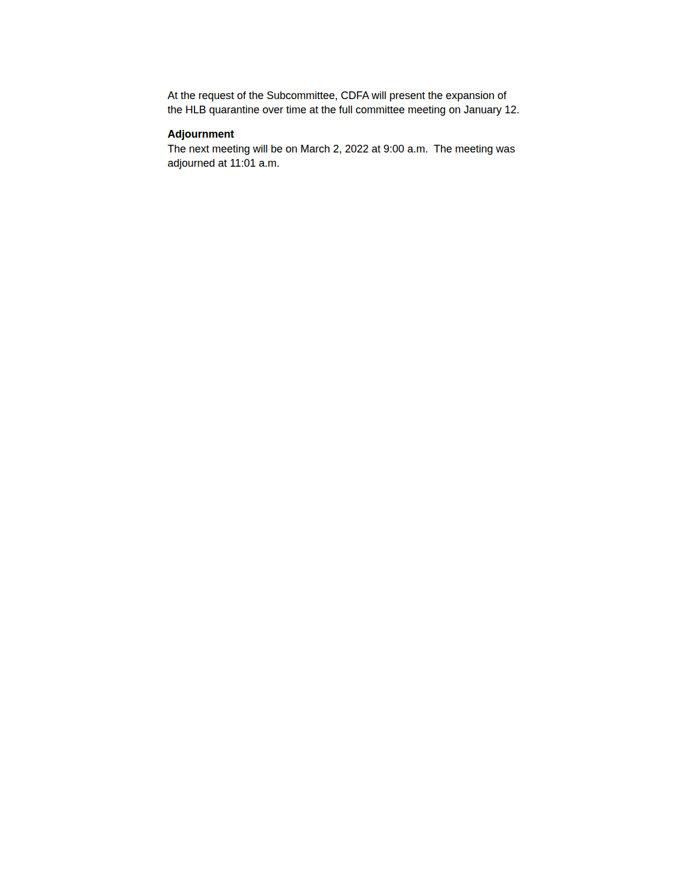At the request of the Subcommittee, CDFA will present the expansion of the HLB quarantine over time at the full committee meeting on January 12.
Adjournment
The next meeting will be on March 2, 2022 at 9:00 a.m. The meeting was adjourned at 11:01 a.m.